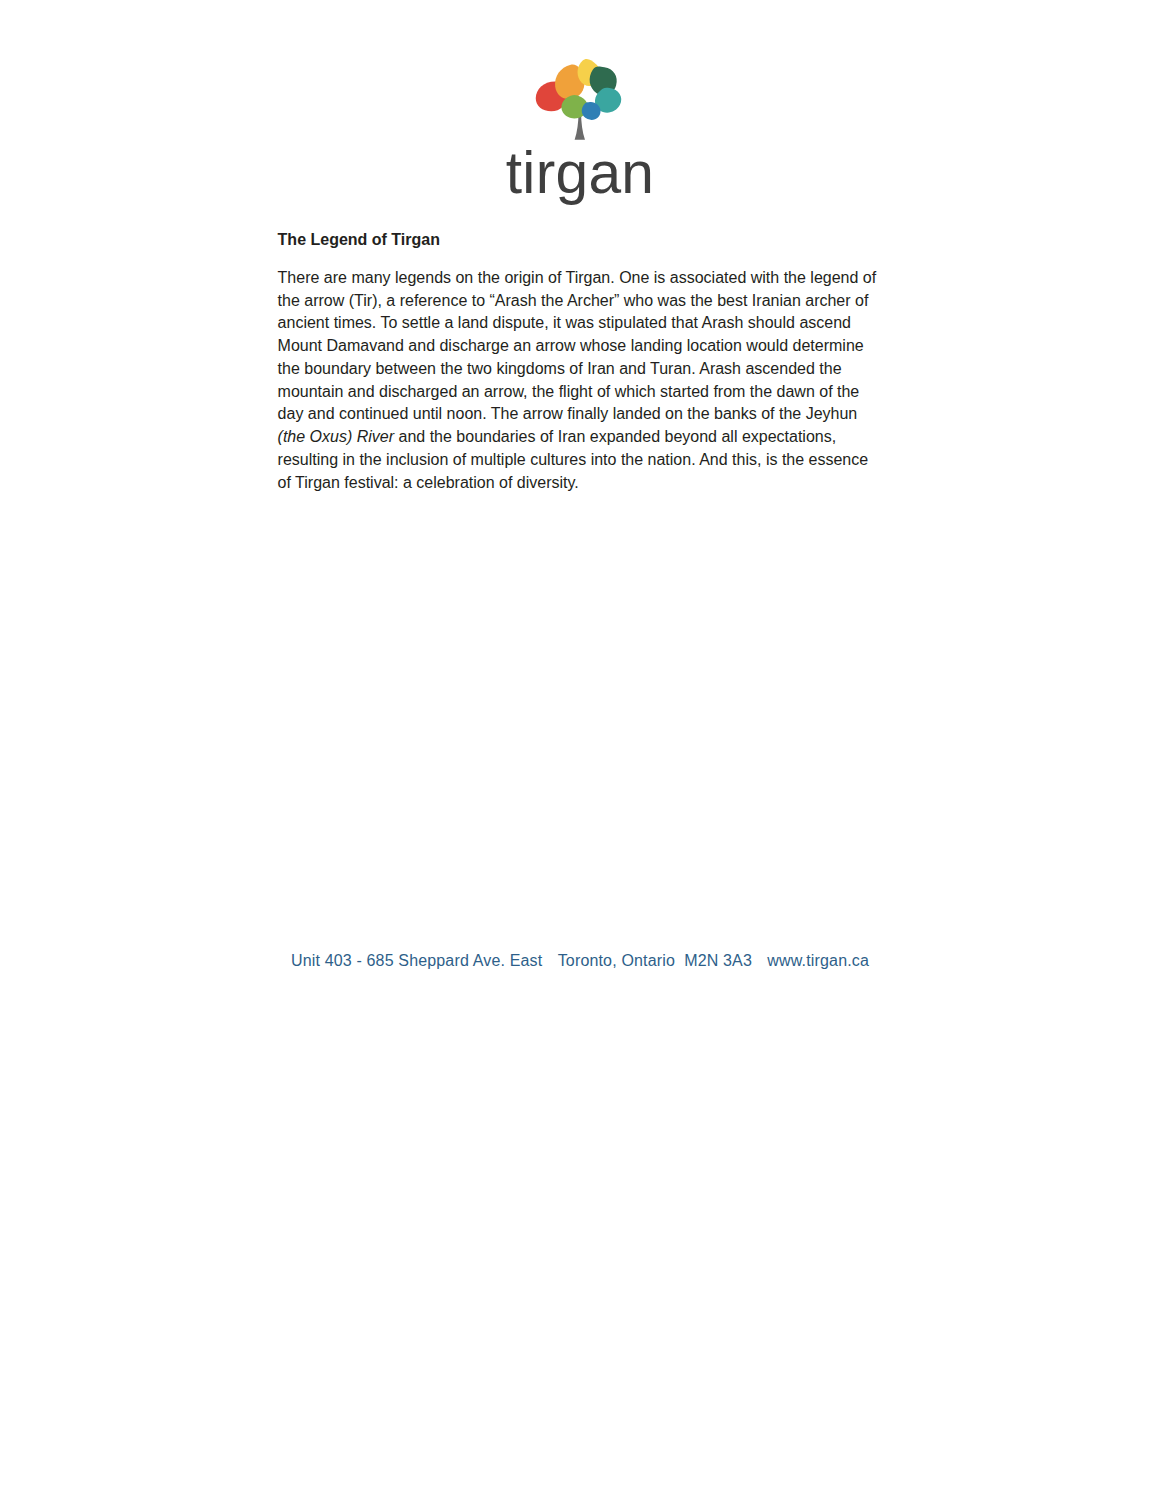Tirgan stylized tree logo tirgan
The Legend of Tirgan
There are many legends on the origin of Tirgan. One is associated with the legend of the arrow (Tir), a reference to “Arash the Archer” who was the best Iranian archer of ancient times. To settle a land dispute, it was stipulated that Arash should ascend Mount Damavand and discharge an arrow whose landing location would determine the boundary between the two kingdoms of Iran and Turan. Arash ascended the mountain and discharged an arrow, the flight of which started from the dawn of the day and continued until noon. The arrow finally landed on the banks of the Jeyhun (the Oxus) River and the boundaries of Iran expanded beyond all expectations, resulting in the inclusion of multiple cultures into the nation. And this, is the essence of Tirgan festival: a celebration of diversity.
Unit 403 - 685 Sheppard Ave. East Toronto, Ontario M2N 3A3 www.tirgan.ca